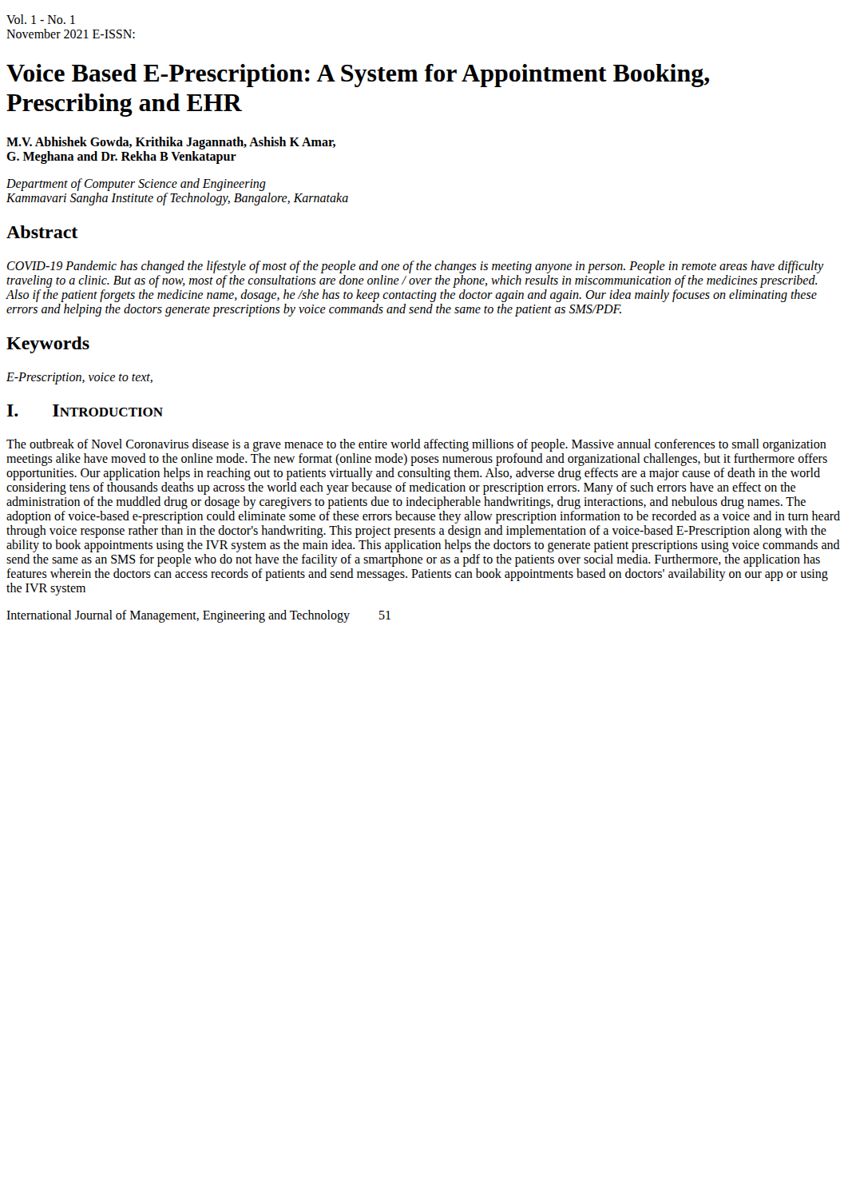Vol. 1 - No. 1
November 2021 E-ISSN:
Voice Based E-Prescription: A System for Appointment Booking, Prescribing and EHR
M.V. Abhishek Gowda, Krithika Jagannath, Ashish K Amar,
G. Meghana and Dr. Rekha B Venkatapur
Department of Computer Science and Engineering
Kammavari Sangha Institute of Technology, Bangalore, Karnataka
Abstract
COVID-19 Pandemic has changed the lifestyle of most of the people and one of the changes is meeting anyone in person. People in remote areas have difficulty traveling to a clinic. But as of now, most of the consultations are done online / over the phone, which results in miscommunication of the medicines prescribed. Also if the patient forgets the medicine name, dosage, he /she has to keep contacting the doctor again and again. Our idea mainly focuses on eliminating these errors and helping the doctors generate prescriptions by voice commands and send the same to the patient as SMS/PDF.
Keywords
E-Prescription, voice to text,
I. Introduction
The outbreak of Novel Coronavirus disease is a grave menace to the entire world affecting millions of people. Massive annual conferences to small organization meetings alike have moved to the online mode. The new format (online mode) poses numerous profound and organizational challenges, but it furthermore offers opportunities. Our application helps in reaching out to patients virtually and consulting them. Also, adverse drug effects are a major cause of death in the world considering tens of thousands deaths up across the world each year because of medication or prescription errors. Many of such errors have an effect on the administration of the muddled drug or dosage by caregivers to patients due to indecipherable handwritings, drug interactions, and nebulous drug names. The adoption of voice-based e-prescription could eliminate some of these errors because they allow prescription information to be recorded as a voice and in turn heard through voice response rather than in the doctor's handwriting. This project presents a design and implementation of a voice-based E-Prescription along with the ability to book appointments using the IVR system as the main idea. This application helps the doctors to generate patient prescriptions using voice commands and send the same as an SMS for people who do not have the facility of a smartphone or as a pdf to the patients over social media. Furthermore, the application has features wherein the doctors can access records of patients and send messages. Patients can book appointments based on doctors' availability on our app or using the IVR system
International Journal of Management, Engineering and Technology 51